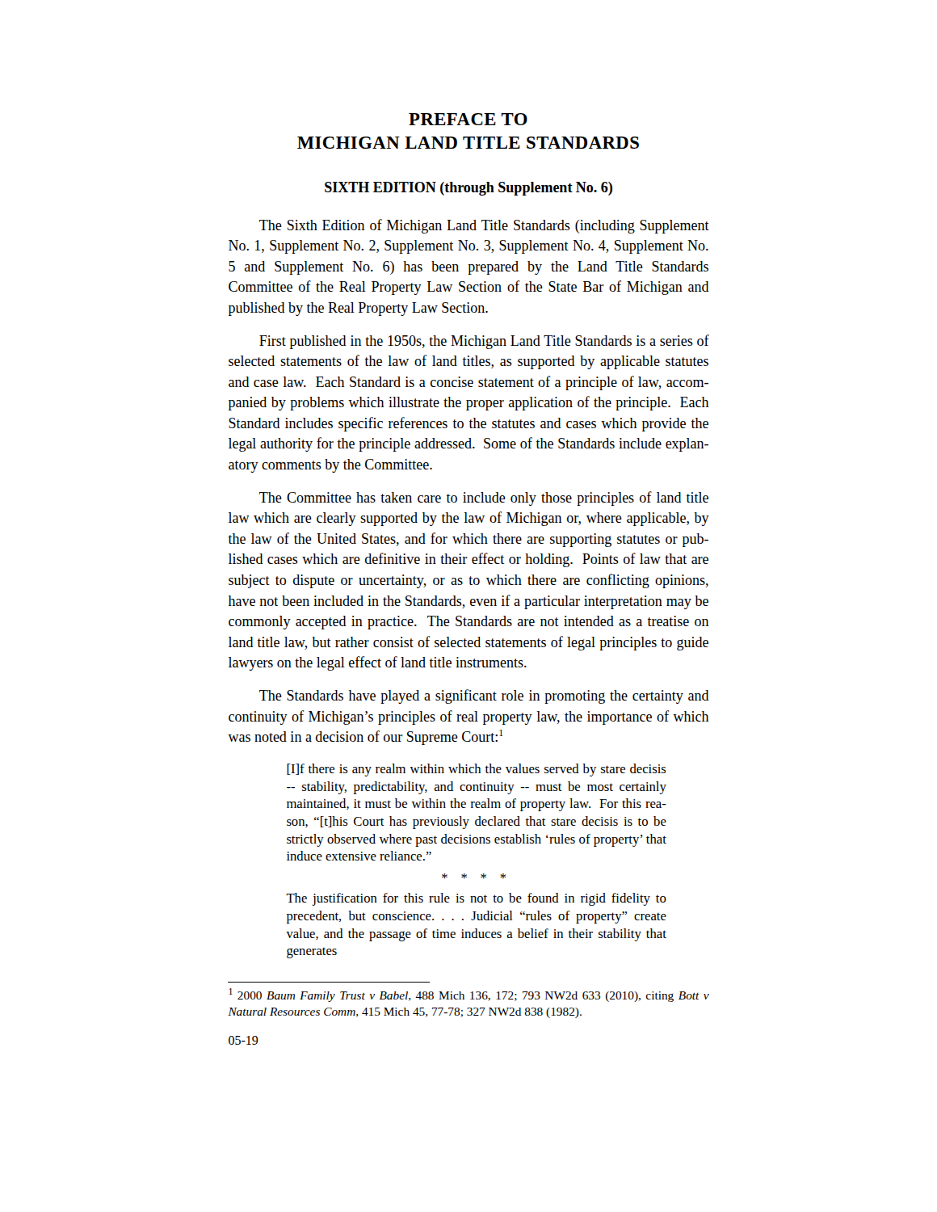PREFACE TO
MICHIGAN LAND TITLE STANDARDS
SIXTH EDITION (through Supplement No. 6)
The Sixth Edition of Michigan Land Title Standards (including Supplement No. 1, Supplement No. 2, Supplement No. 3, Supplement No. 4, Supplement No. 5 and Supplement No. 6) has been prepared by the Land Title Standards Committee of the Real Property Law Section of the State Bar of Michigan and published by the Real Property Law Section.
First published in the 1950s, the Michigan Land Title Standards is a series of selected statements of the law of land titles, as supported by applicable statutes and case law. Each Standard is a concise statement of a principle of law, accompanied by problems which illustrate the proper application of the principle. Each Standard includes specific references to the statutes and cases which provide the legal authority for the principle addressed. Some of the Standards include explanatory comments by the Committee.
The Committee has taken care to include only those principles of land title law which are clearly supported by the law of Michigan or, where applicable, by the law of the United States, and for which there are supporting statutes or published cases which are definitive in their effect or holding. Points of law that are subject to dispute or uncertainty, or as to which there are conflicting opinions, have not been included in the Standards, even if a particular interpretation may be commonly accepted in practice. The Standards are not intended as a treatise on land title law, but rather consist of selected statements of legal principles to guide lawyers on the legal effect of land title instruments.
The Standards have played a significant role in promoting the certainty and continuity of Michigan’s principles of real property law, the importance of which was noted in a decision of our Supreme Court:1
[I]f there is any realm within which the values served by stare decisis -- stability, predictability, and continuity -- must be most certainly maintained, it must be within the realm of property law. For this reason, “[t]his Court has previously declared that stare decisis is to be strictly observed where past decisions establish ‘rules of property’ that induce extensive reliance.”
* * * *
The justification for this rule is not to be found in rigid fidelity to precedent, but conscience. . . . Judicial “rules of property” create value, and the passage of time induces a belief in their stability that generates
1 2000 Baum Family Trust v Babel, 488 Mich 136, 172; 793 NW2d 633 (2010), citing Bott v Natural Resources Comm, 415 Mich 45, 77-78; 327 NW2d 838 (1982).
05-19